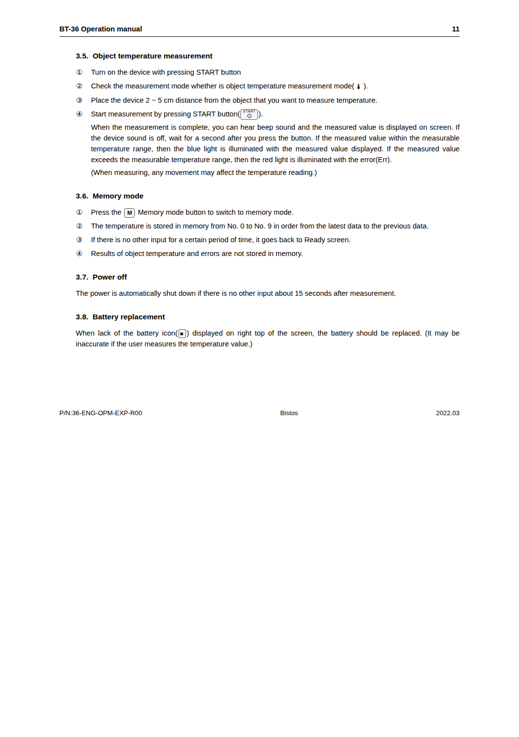BT-36 Operation manual 11
3.5. Object temperature measurement
① Turn on the device with pressing START button
② Check the measurement mode whether is object temperature measurement mode(🌡).
③ Place the device 2 ~ 5 cm distance from the object that you want to measure temperature.
④ Start measurement by pressing START button(START⏻).
When the measurement is complete, you can hear beep sound and the measured value is displayed on screen. If the device sound is off, wait for a second after you press the button. If the measured value within the measurable temperature range, then the blue light is illuminated with the measured value displayed. If the measured value exceeds the measurable temperature range, then the red light is illuminated with the error(Err).
(When measuring, any movement may affect the temperature reading.)
3.6. Memory mode
① Press the M Memory mode button to switch to memory mode.
② The temperature is stored in memory from No. 0 to No. 9 in order from the latest data to the previous data.
③ If there is no other input for a certain period of time, it goes back to Ready screen.
④ Results of object temperature and errors are not stored in memory.
3.7. Power off
The power is automatically shut down if there is no other input about 15 seconds after measurement.
3.8. Battery replacement
When lack of the battery icon(■) displayed on right top of the screen, the battery should be replaced. (It may be inaccurate if the user measures the temperature value.)
P/N:36-ENG-OPM-EXP-R00 Bistos 2022.03